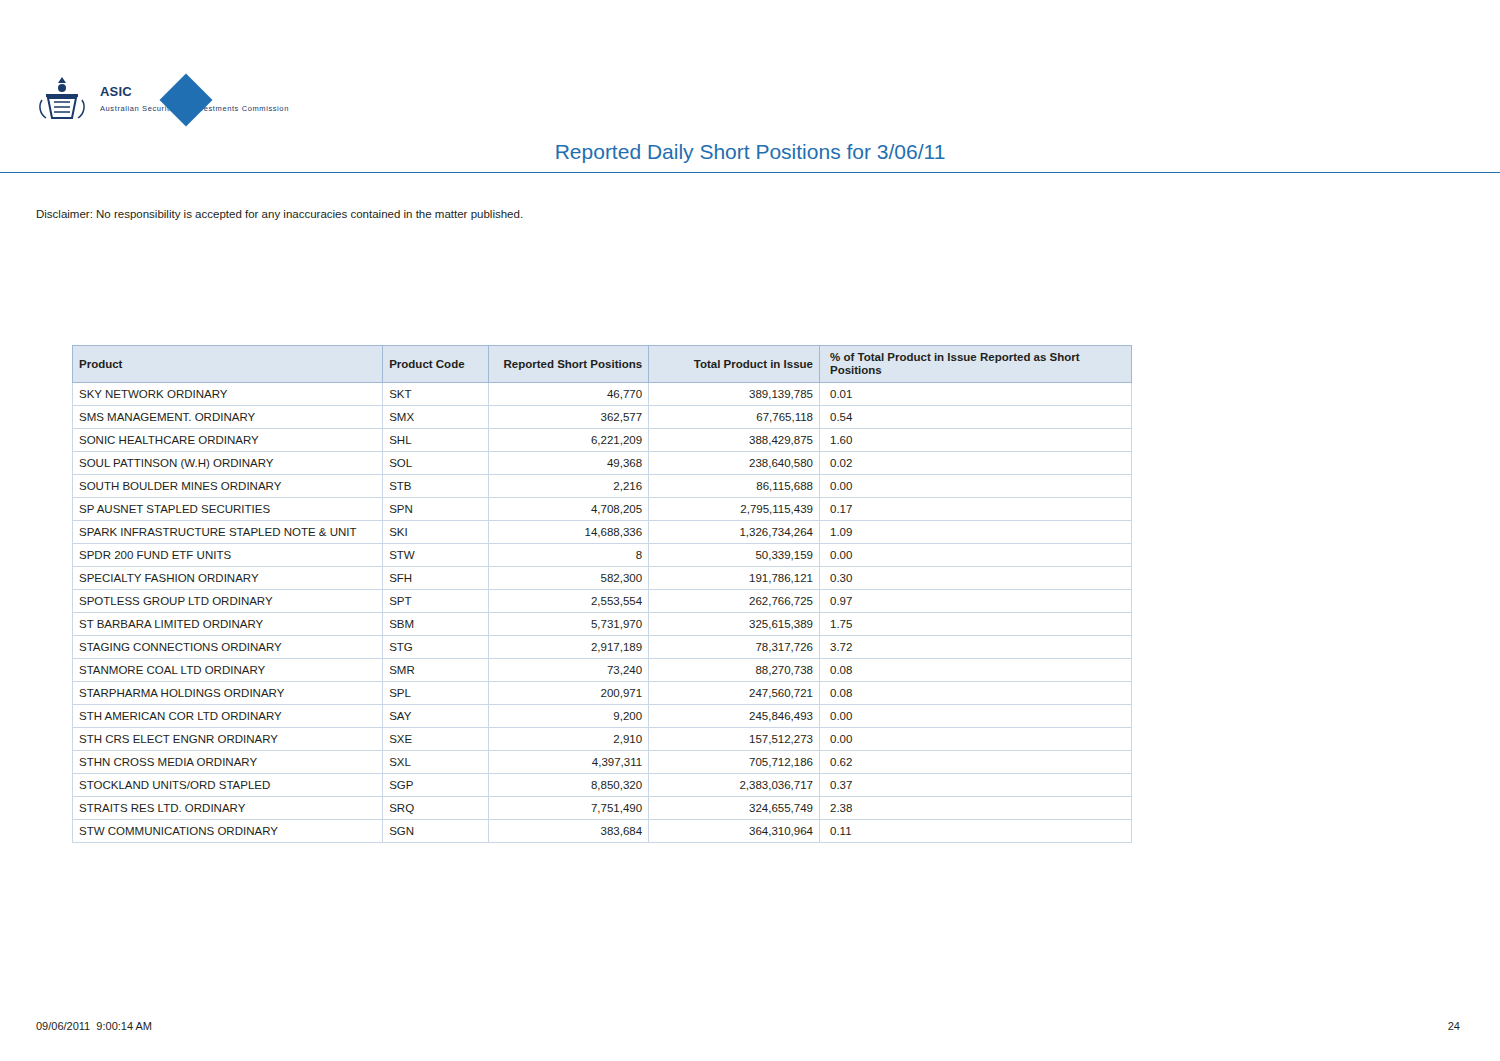ASIC
Australian Securities & Investments Commission
Reported Daily Short Positions for 3/06/11
Disclaimer: No responsibility is accepted for any inaccuracies contained in the matter published.
| Product | Product Code | Reported Short Positions | Total Product in Issue | % of Total Product in Issue Reported as Short Positions |
| --- | --- | --- | --- | --- |
| SKY NETWORK ORDINARY | SKT | 46,770 | 389,139,785 | 0.01 |
| SMS MANAGEMENT. ORDINARY | SMX | 362,577 | 67,765,118 | 0.54 |
| SONIC HEALTHCARE ORDINARY | SHL | 6,221,209 | 388,429,875 | 1.60 |
| SOUL PATTINSON (W.H) ORDINARY | SOL | 49,368 | 238,640,580 | 0.02 |
| SOUTH BOULDER MINES ORDINARY | STB | 2,216 | 86,115,688 | 0.00 |
| SP AUSNET STAPLED SECURITIES | SPN | 4,708,205 | 2,795,115,439 | 0.17 |
| SPARK INFRASTRUCTURE STAPLED NOTE & UNIT | SKI | 14,688,336 | 1,326,734,264 | 1.09 |
| SPDR 200 FUND ETF UNITS | STW | 8 | 50,339,159 | 0.00 |
| SPECIALTY FASHION ORDINARY | SFH | 582,300 | 191,786,121 | 0.30 |
| SPOTLESS GROUP LTD ORDINARY | SPT | 2,553,554 | 262,766,725 | 0.97 |
| ST BARBARA LIMITED ORDINARY | SBM | 5,731,970 | 325,615,389 | 1.75 |
| STAGING CONNECTIONS ORDINARY | STG | 2,917,189 | 78,317,726 | 3.72 |
| STANMORE COAL LTD ORDINARY | SMR | 73,240 | 88,270,738 | 0.08 |
| STARPHARMA HOLDINGS ORDINARY | SPL | 200,971 | 247,560,721 | 0.08 |
| STH AMERICAN COR LTD ORDINARY | SAY | 9,200 | 245,846,493 | 0.00 |
| STH CRS ELECT ENGNR ORDINARY | SXE | 2,910 | 157,512,273 | 0.00 |
| STHN CROSS MEDIA ORDINARY | SXL | 4,397,311 | 705,712,186 | 0.62 |
| STOCKLAND UNITS/ORD STAPLED | SGP | 8,850,320 | 2,383,036,717 | 0.37 |
| STRAITS RES LTD. ORDINARY | SRQ | 7,751,490 | 324,655,749 | 2.38 |
| STW COMMUNICATIONS ORDINARY | SGN | 383,684 | 364,310,964 | 0.11 |
09/06/2011 9:00:14 AM
24